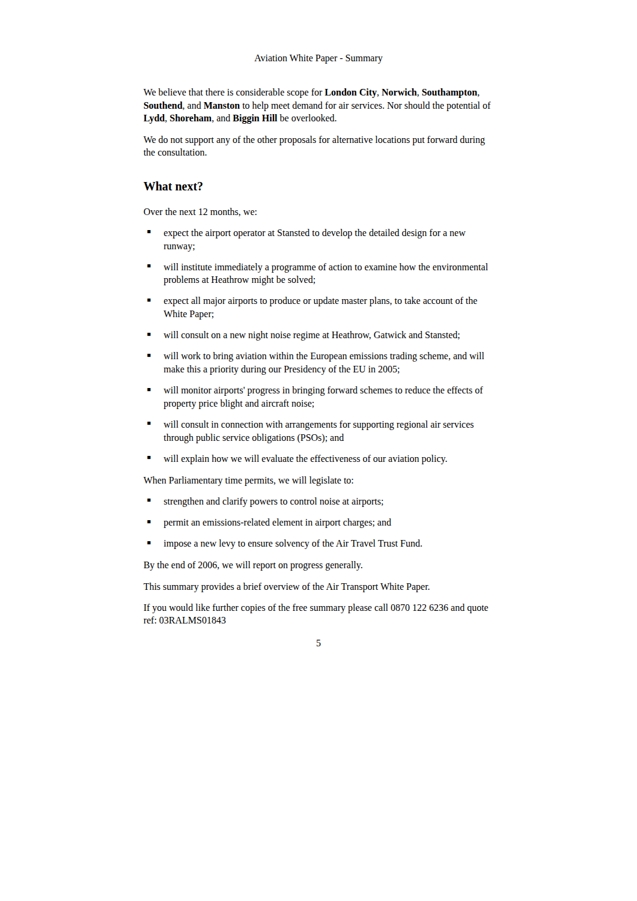Aviation White Paper - Summary
We believe that there is considerable scope for London City, Norwich, Southampton, Southend, and Manston to help meet demand for air services. Nor should the potential of Lydd, Shoreham, and Biggin Hill be overlooked.
We do not support any of the other proposals for alternative locations put forward during the consultation.
What next?
Over the next 12 months, we:
expect the airport operator at Stansted to develop the detailed design for a new runway;
will institute immediately a programme of action to examine how the environmental problems at Heathrow might be solved;
expect all major airports to produce or update master plans, to take account of the White Paper;
will consult on a new night noise regime at Heathrow, Gatwick and Stansted;
will work to bring aviation within the European emissions trading scheme, and will make this a priority during our Presidency of the EU in 2005;
will monitor airports' progress in bringing forward schemes to reduce the effects of property price blight and aircraft noise;
will consult in connection with arrangements for supporting regional air services through public service obligations (PSOs); and
will explain how we will evaluate the effectiveness of our aviation policy.
When Parliamentary time permits, we will legislate to:
strengthen and clarify powers to control noise at airports;
permit an emissions-related element in airport charges; and
impose a new levy to ensure solvency of the Air Travel Trust Fund.
By the end of 2006, we will report on progress generally.
This summary provides a brief overview of the Air Transport White Paper.
If you would like further copies of the free summary please call 0870 122 6236 and quote ref: 03RALMS01843
5